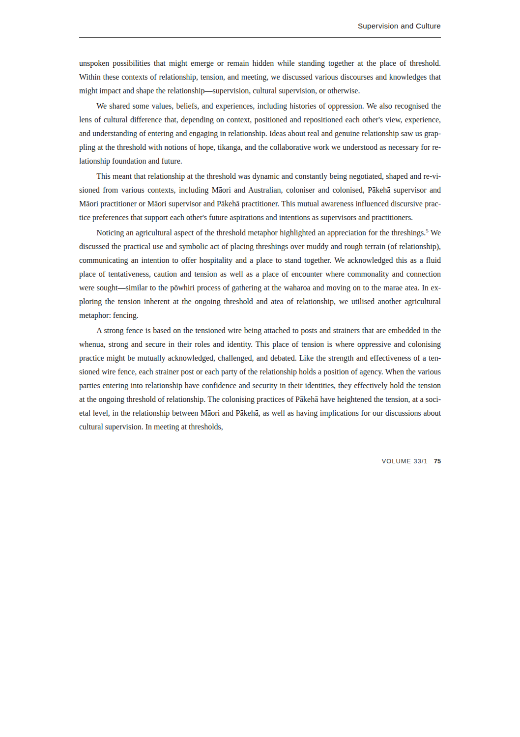Supervision and Culture
unspoken possibilities that might emerge or remain hidden while standing together at the place of threshold. Within these contexts of relationship, tension, and meeting, we discussed various discourses and knowledges that might impact and shape the relationship—supervision, cultural supervision, or otherwise.
We shared some values, beliefs, and experiences, including histories of oppression. We also recognised the lens of cultural difference that, depending on context, positioned and repositioned each other's view, experience, and understanding of entering and engaging in relationship. Ideas about real and genuine relationship saw us grappling at the threshold with notions of hope, tikanga, and the collaborative work we understood as necessary for relationship foundation and future.
This meant that relationship at the threshold was dynamic and constantly being negotiated, shaped and re-visioned from various contexts, including Māori and Australian, coloniser and colonised, Pākehā supervisor and Māori practitioner or Māori supervisor and Pākehā practitioner. This mutual awareness influenced discursive practice preferences that support each other's future aspirations and intentions as supervisors and practitioners.
Noticing an agricultural aspect of the threshold metaphor highlighted an appreciation for the threshings.5 We discussed the practical use and symbolic act of placing threshings over muddy and rough terrain (of relationship), communicating an intention to offer hospitality and a place to stand together. We acknowledged this as a fluid place of tentativeness, caution and tension as well as a place of encounter where commonality and connection were sought—similar to the pōwhiri process of gathering at the waharoa and moving on to the marae atea. In exploring the tension inherent at the ongoing threshold and atea of relationship, we utilised another agricultural metaphor: fencing.
A strong fence is based on the tensioned wire being attached to posts and strainers that are embedded in the whenua, strong and secure in their roles and identity. This place of tension is where oppressive and colonising practice might be mutually acknowledged, challenged, and debated. Like the strength and effectiveness of a tensioned wire fence, each strainer post or each party of the relationship holds a position of agency. When the various parties entering into relationship have confidence and security in their identities, they effectively hold the tension at the ongoing threshold of relationship. The colonising practices of Pākehā have heightened the tension, at a societal level, in the relationship between Māori and Pākehā, as well as having implications for our discussions about cultural supervision. In meeting at thresholds,
Volume 33/1 75